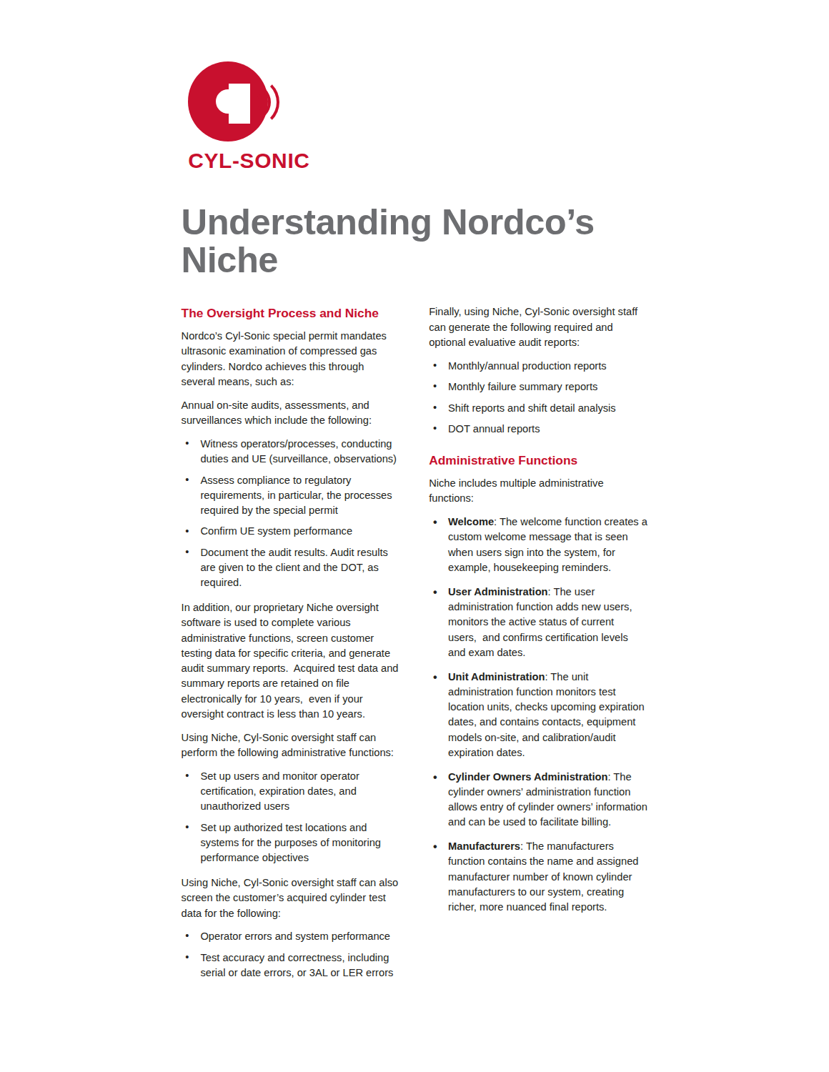CYL-SONIC
Understanding Nordco’s Niche
The Oversight Process and Niche
Nordco’s Cyl-Sonic special permit mandates ultrasonic examination of compressed gas cylinders. Nordco achieves this through several means, such as:
Annual on-site audits, assessments, and surveillances which include the following:
Witness operators/processes, conducting duties and UE (surveillance, observations)
Assess compliance to regulatory requirements, in particular, the processes required by the special permit
Confirm UE system performance
Document the audit results. Audit results are given to the client and the DOT, as required.
In addition, our proprietary Niche oversight software is used to complete various administrative functions, screen customer testing data for specific criteria, and generate audit summary reports. Acquired test data and summary reports are retained on file electronically for 10 years, even if your oversight contract is less than 10 years.
Using Niche, Cyl-Sonic oversight staff can perform the following administrative functions:
Set up users and monitor operator certification, expiration dates, and unauthorized users
Set up authorized test locations and systems for the purposes of monitoring performance objectives
Using Niche, Cyl-Sonic oversight staff can also screen the customer’s acquired cylinder test data for the following:
Operator errors and system performance
Test accuracy and correctness, including serial or date errors, or 3AL or LER errors
Finally, using Niche, Cyl-Sonic oversight staff can generate the following required and optional evaluative audit reports:
Monthly/annual production reports
Monthly failure summary reports
Shift reports and shift detail analysis
DOT annual reports
Administrative Functions
Niche includes multiple administrative functions:
Welcome: The welcome function creates a custom welcome message that is seen when users sign into the system, for example, housekeeping reminders.
User Administration: The user administration function adds new users, monitors the active status of current users, and confirms certification levels and exam dates.
Unit Administration: The unit administration function monitors test location units, checks upcoming expiration dates, and contains contacts, equipment models on-site, and calibration/audit expiration dates.
Cylinder Owners Administration: The cylinder owners’ administration function allows entry of cylinder owners’ information and can be used to facilitate billing.
Manufacturers: The manufacturers function contains the name and assigned manufacturer number of known cylinder manufacturers to our system, creating richer, more nuanced final reports.